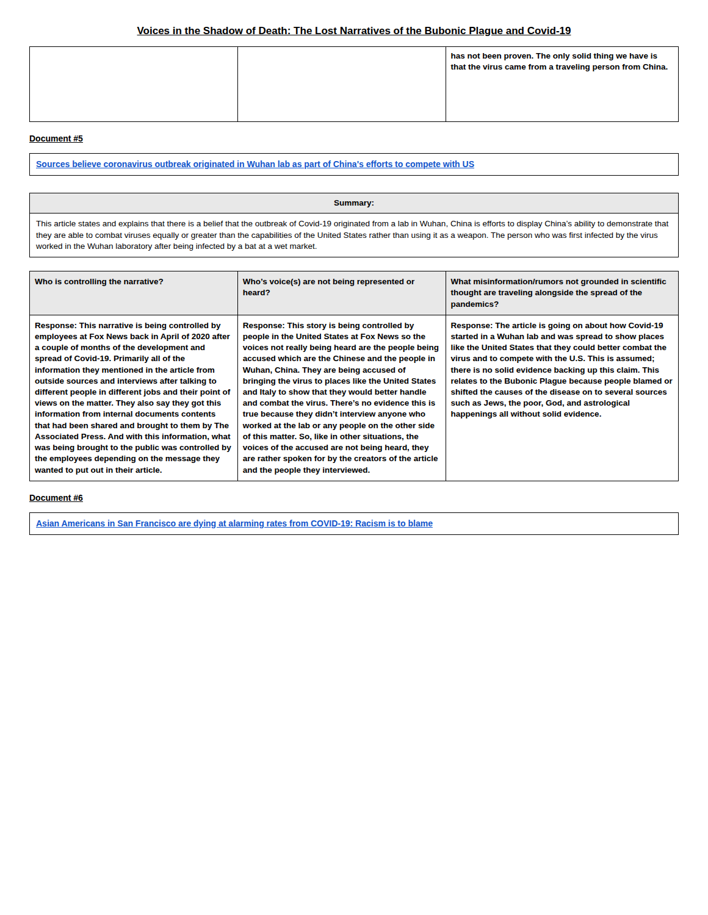Voices in the Shadow of Death: The Lost Narratives of the Bubonic Plague and Covid-19
| | | has not been proven. The only solid thing we have is that the virus came from a traveling person from China. |
Document #5
| Sources believe coronavirus outbreak originated in Wuhan lab as part of China's efforts to compete with US |
| Summary: |
| --- |
| This article states and explains that there is a belief that the outbreak of Covid-19 originated from a lab in Wuhan, China is efforts to display China’s ability to demonstrate that they are able to combat viruses equally or greater than the capabilities of the United States rather than using it as a weapon. The person who was first infected by the virus worked in the Wuhan laboratory after being infected by a bat at a wet market. |
| Who is controlling the narrative? | Who’s voice(s) are not being represented or heard? | What misinformation/rumors not grounded in scientific thought are traveling alongside the spread of the pandemics? |
| --- | --- | --- |
| Response: This narrative is being controlled by employees at Fox News back in April of 2020 after a couple of months of the development and spread of Covid-19. Primarily all of the information they mentioned in the article from outside sources and interviews after talking to different people in different jobs and their point of views on the matter. They also say they got this information from internal documents contents that had been shared and brought to them by The Associated Press. And with this information, what was being brought to the public was controlled by the employees depending on the message they wanted to put out in their article. | Response: This story is being controlled by people in the United States at Fox News so the voices not really being heard are the people being accused which are the Chinese and the people in Wuhan, China. They are being accused of bringing the virus to places like the United States and Italy to show that they would better handle and combat the virus. There’s no evidence this is true because they didn’t interview anyone who worked at the lab or any people on the other side of this matter. So, like in other situations, the voices of the accused are not being heard, they are rather spoken for by the creators of the article and the people they interviewed. | Response: The article is going on about how Covid-19 started in a Wuhan lab and was spread to show places like the United States that they could better combat the virus and to compete with the U.S. This is assumed; there is no solid evidence backing up this claim. This relates to the Bubonic Plague because people blamed or shifted the causes of the disease on to several sources such as Jews, the poor, God, and astrological happenings all without solid evidence. |
Document #6
| Asian Americans in San Francisco are dying at alarming rates from COVID-19: Racism is to blame |